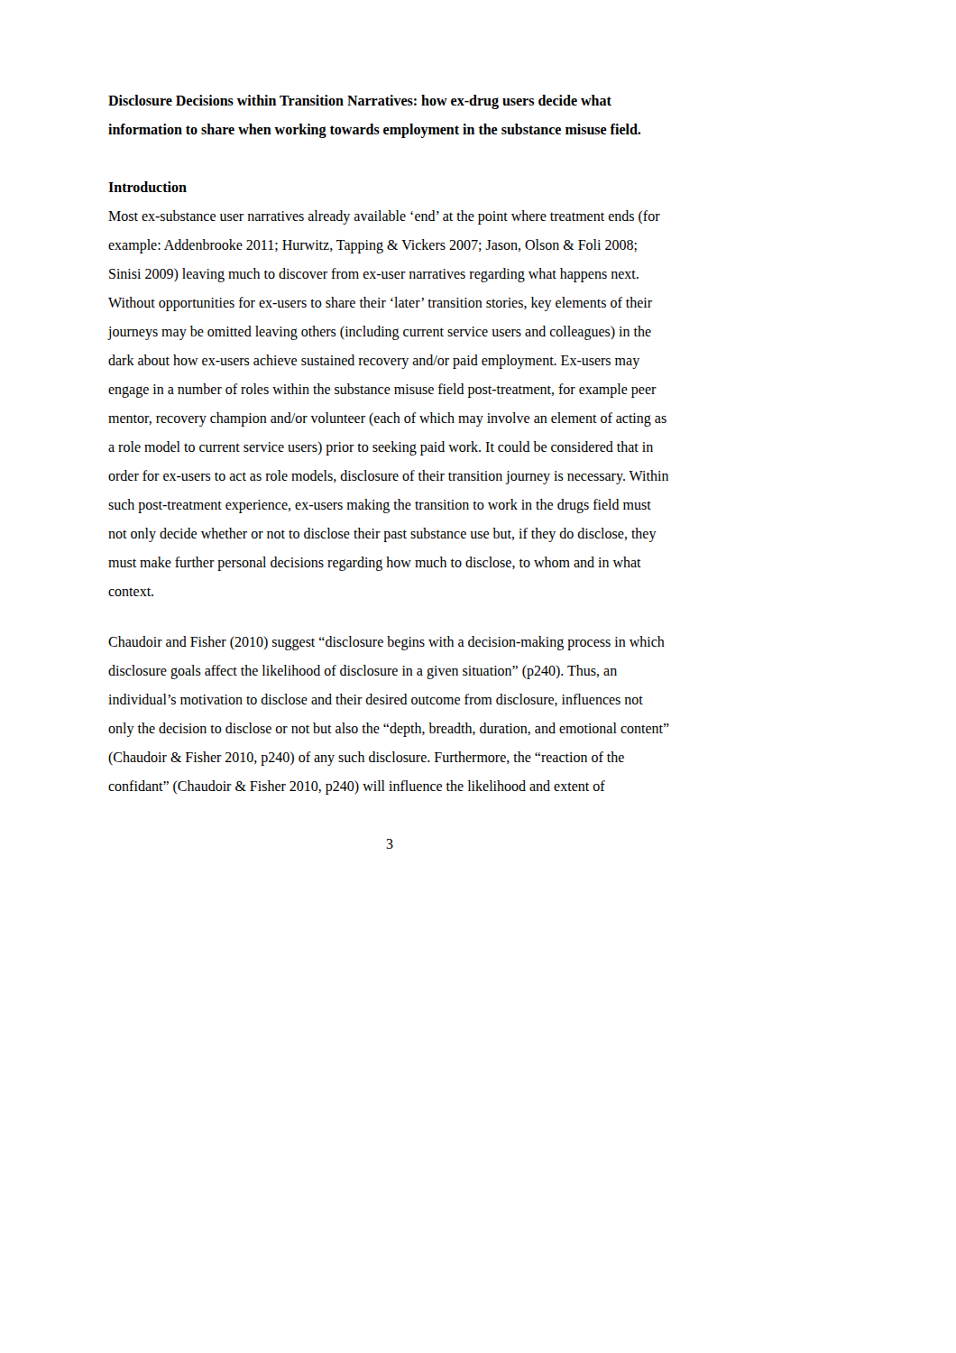Disclosure Decisions within Transition Narratives: how ex-drug users decide what information to share when working towards employment in the substance misuse field.
Introduction
Most ex-substance user narratives already available ‘end’ at the point where treatment ends (for example: Addenbrooke 2011; Hurwitz, Tapping & Vickers 2007; Jason, Olson & Foli 2008; Sinisi 2009) leaving much to discover from ex-user narratives regarding what happens next. Without opportunities for ex-users to share their ‘later’ transition stories, key elements of their journeys may be omitted leaving others (including current service users and colleagues) in the dark about how ex-users achieve sustained recovery and/or paid employment. Ex-users may engage in a number of roles within the substance misuse field post-treatment, for example peer mentor, recovery champion and/or volunteer (each of which may involve an element of acting as a role model to current service users) prior to seeking paid work. It could be considered that in order for ex-users to act as role models, disclosure of their transition journey is necessary. Within such post-treatment experience, ex-users making the transition to work in the drugs field must not only decide whether or not to disclose their past substance use but, if they do disclose, they must make further personal decisions regarding how much to disclose, to whom and in what context.
Chaudoir and Fisher (2010) suggest “disclosure begins with a decision-making process in which disclosure goals affect the likelihood of disclosure in a given situation” (p240). Thus, an individual’s motivation to disclose and their desired outcome from disclosure, influences not only the decision to disclose or not but also the “depth, breadth, duration, and emotional content” (Chaudoir & Fisher 2010, p240) of any such disclosure. Furthermore, the “reaction of the confidant” (Chaudoir & Fisher 2010, p240) will influence the likelihood and extent of
3